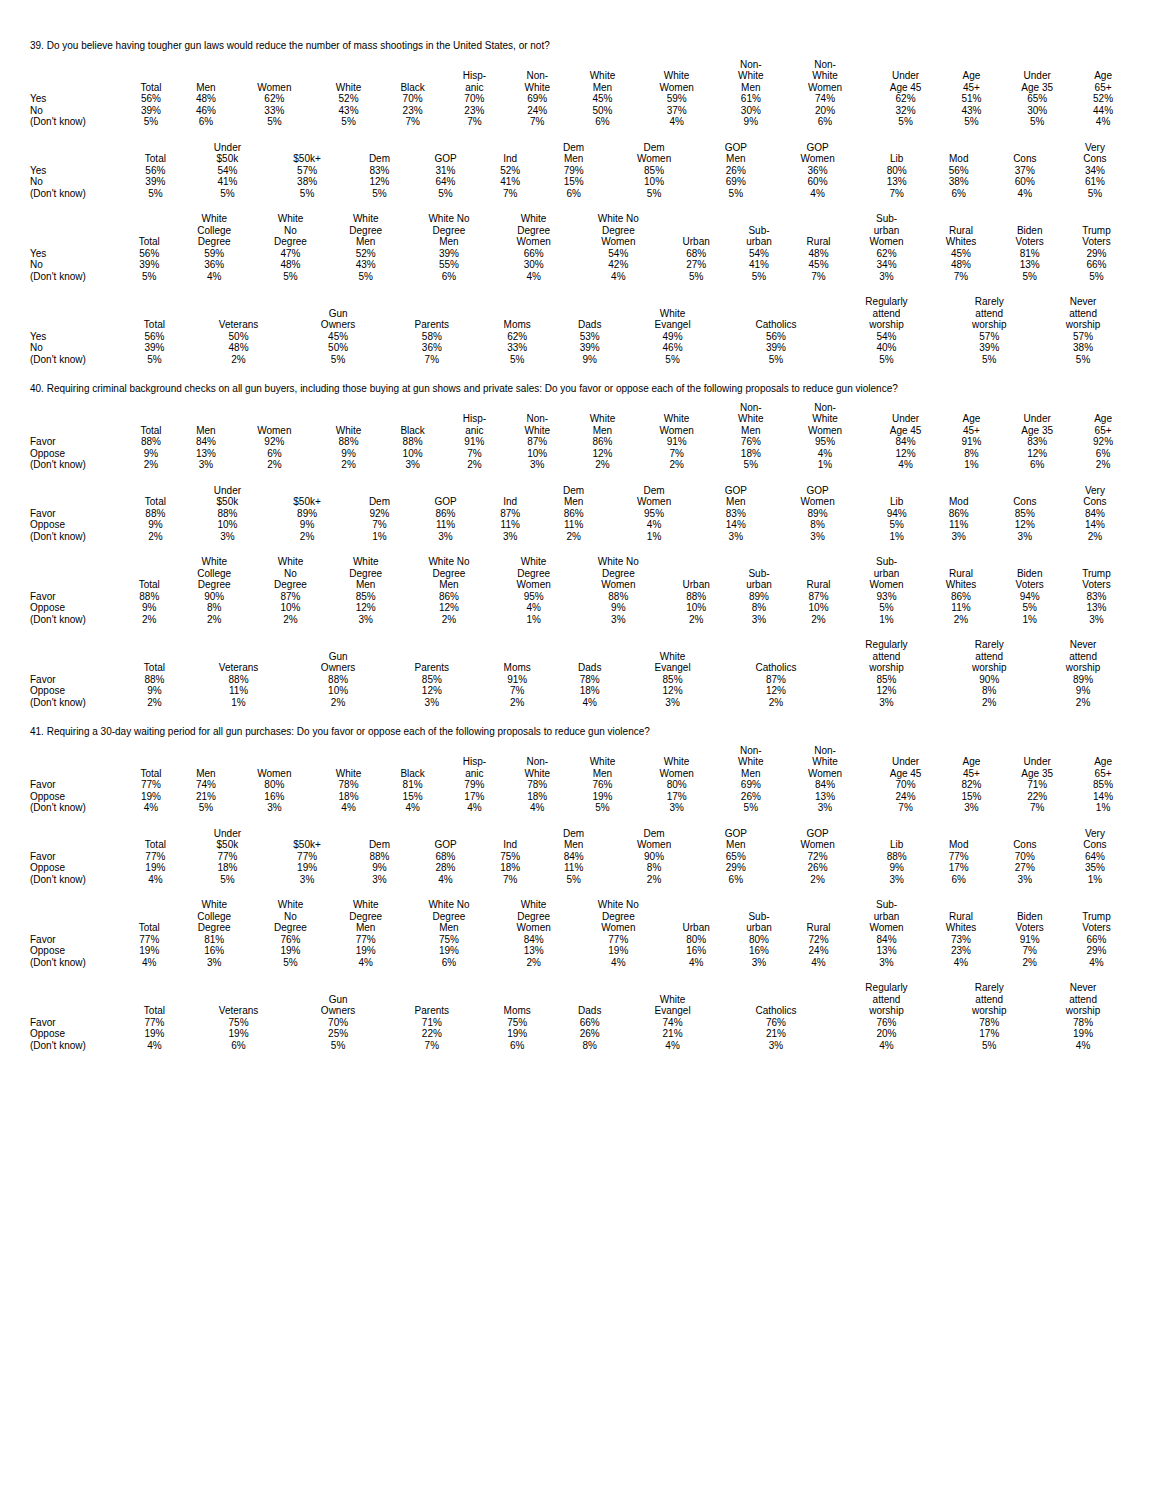39. Do you believe having tougher gun laws would reduce the number of mass shootings in the United States, or not?
| | Total | Men | Women | White | Black | Hisp- anic | Non- White | White Men | White Women | Non- White Men | Non- White Women | Under Age 45 | Age 45+ | Under Age 35 | Age 65+ |
| --- | --- | --- | --- | --- | --- | --- | --- | --- | --- | --- | --- | --- | --- | --- | --- |
| Yes | 56% | 48% | 62% | 52% | 70% | 70% | 69% | 45% | 59% | 61% | 74% | 62% | 51% | 65% | 52% |
| No | 39% | 46% | 33% | 43% | 23% | 23% | 24% | 50% | 37% | 30% | 20% | 32% | 43% | 30% | 44% |
| (Don't know) | 5% | 6% | 5% | 5% | 7% | 7% | 7% | 6% | 4% | 9% | 6% | 5% | 5% | 5% | 4% |
| | Total | Under $50k | $50k+ | Dem | GOP | Ind | Dem Men | Dem Women | GOP Men | GOP Women | Lib | Mod | Cons | Very Cons |
| --- | --- | --- | --- | --- | --- | --- | --- | --- | --- | --- | --- | --- | --- | --- |
| Yes | 56% | 54% | 57% | 83% | 31% | 52% | 79% | 85% | 26% | 36% | 80% | 56% | 37% | 34% |
| No | 39% | 41% | 38% | 12% | 64% | 41% | 15% | 10% | 69% | 60% | 13% | 38% | 60% | 61% |
| (Don't know) | 5% | 5% | 5% | 5% | 5% | 7% | 6% | 5% | 5% | 4% | 7% | 6% | 4% | 5% |
| | Total | White College Degree | White No Degree | White Degree Men | White No Degree Men | White Degree Women | White No Degree Women | Urban | Sub- urban | Rural | Sub- urban Women | Rural Whites | Biden Voters | Trump Voters |
| --- | --- | --- | --- | --- | --- | --- | --- | --- | --- | --- | --- | --- | --- | --- |
| Yes | 56% | 59% | 47% | 52% | 39% | 66% | 54% | 68% | 54% | 48% | 62% | 45% | 81% | 29% |
| No | 39% | 36% | 48% | 43% | 55% | 30% | 42% | 27% | 41% | 45% | 34% | 48% | 13% | 66% |
| (Don't know) | 5% | 4% | 5% | 5% | 6% | 4% | 4% | 5% | 5% | 7% | 3% | 7% | 5% | 5% |
| | Total | Veterans | Gun Owners | Parents | Moms | Dads | White Evangel | Catholics | Regularly attend worship | Rarely attend worship | Never attend worship |
| --- | --- | --- | --- | --- | --- | --- | --- | --- | --- | --- | --- |
| Yes | 56% | 50% | 45% | 58% | 62% | 53% | 49% | 56% | 54% | 57% | 57% |
| No | 39% | 48% | 50% | 36% | 33% | 39% | 46% | 39% | 40% | 39% | 38% |
| (Don't know) | 5% | 2% | 5% | 7% | 5% | 9% | 5% | 5% | 5% | 5% | 5% |
40. Requiring criminal background checks on all gun buyers, including those buying at gun shows and private sales: Do you favor or oppose each of the following proposals to reduce gun violence?
| | Total | Men | Women | White | Black | Hisp- anic | Non- White | White Men | White Women | Non- White Men | Non- White Women | Under Age 45 | Age 45+ | Under Age 35 | Age 65+ |
| --- | --- | --- | --- | --- | --- | --- | --- | --- | --- | --- | --- | --- | --- | --- | --- |
| Favor | 88% | 84% | 92% | 88% | 88% | 91% | 87% | 86% | 91% | 76% | 95% | 84% | 91% | 83% | 92% |
| Oppose | 9% | 13% | 6% | 9% | 10% | 7% | 10% | 12% | 7% | 18% | 4% | 12% | 8% | 12% | 6% |
| (Don't know) | 2% | 3% | 2% | 2% | 3% | 2% | 3% | 2% | 2% | 5% | 1% | 4% | 1% | 6% | 2% |
| | Total | Under $50k | $50k+ | Dem | GOP | Ind | Dem Men | Dem Women | GOP Men | GOP Women | Lib | Mod | Cons | Very Cons |
| --- | --- | --- | --- | --- | --- | --- | --- | --- | --- | --- | --- | --- | --- | --- |
| Favor | 88% | 88% | 89% | 92% | 86% | 87% | 86% | 95% | 83% | 89% | 94% | 86% | 85% | 84% |
| Oppose | 9% | 10% | 9% | 7% | 11% | 11% | 11% | 4% | 14% | 8% | 5% | 11% | 12% | 14% |
| (Don't know) | 2% | 3% | 2% | 1% | 3% | 3% | 2% | 1% | 3% | 3% | 1% | 3% | 3% | 2% |
| | Total | White College Degree | White No Degree | White Degree Men | White No Degree Men | White Degree Women | White No Degree Women | Urban | Sub- urban | Rural | Sub- urban Women | Rural Whites | Biden Voters | Trump Voters |
| --- | --- | --- | --- | --- | --- | --- | --- | --- | --- | --- | --- | --- | --- | --- |
| Favor | 88% | 90% | 87% | 85% | 86% | 95% | 88% | 88% | 89% | 87% | 93% | 86% | 94% | 83% |
| Oppose | 9% | 8% | 10% | 12% | 12% | 4% | 9% | 10% | 8% | 10% | 5% | 11% | 5% | 13% |
| (Don't know) | 2% | 2% | 2% | 3% | 2% | 1% | 3% | 2% | 3% | 2% | 1% | 2% | 1% | 3% |
| | Total | Veterans | Gun Owners | Parents | Moms | Dads | White Evangel | Catholics | Regularly attend worship | Rarely attend worship | Never attend worship |
| --- | --- | --- | --- | --- | --- | --- | --- | --- | --- | --- | --- |
| Favor | 88% | 88% | 88% | 85% | 91% | 78% | 85% | 87% | 85% | 90% | 89% |
| Oppose | 9% | 11% | 10% | 12% | 7% | 18% | 12% | 12% | 12% | 8% | 9% |
| (Don't know) | 2% | 1% | 2% | 3% | 2% | 4% | 3% | 2% | 3% | 2% | 2% |
41. Requiring a 30-day waiting period for all gun purchases: Do you favor or oppose each of the following proposals to reduce gun violence?
| | Total | Men | Women | White | Black | Hisp- anic | Non- White | White Men | White Women | Non- White Men | Non- White Women | Under Age 45 | Age 45+ | Under Age 35 | Age 65+ |
| --- | --- | --- | --- | --- | --- | --- | --- | --- | --- | --- | --- | --- | --- | --- | --- |
| Favor | 77% | 74% | 80% | 78% | 81% | 79% | 78% | 76% | 80% | 69% | 84% | 70% | 82% | 71% | 85% |
| Oppose | 19% | 21% | 16% | 18% | 15% | 17% | 18% | 19% | 17% | 26% | 13% | 24% | 15% | 22% | 14% |
| (Don't know) | 4% | 5% | 3% | 4% | 4% | 4% | 4% | 5% | 3% | 5% | 3% | 7% | 3% | 7% | 1% |
| | Total | Under $50k | $50k+ | Dem | GOP | Ind | Dem Men | Dem Women | GOP Men | GOP Women | Lib | Mod | Cons | Very Cons |
| --- | --- | --- | --- | --- | --- | --- | --- | --- | --- | --- | --- | --- | --- | --- |
| Favor | 77% | 77% | 77% | 88% | 68% | 75% | 84% | 90% | 65% | 72% | 88% | 77% | 70% | 64% |
| Oppose | 19% | 18% | 19% | 9% | 28% | 18% | 11% | 8% | 29% | 26% | 9% | 17% | 27% | 35% |
| (Don't know) | 4% | 5% | 3% | 3% | 4% | 7% | 5% | 2% | 6% | 2% | 3% | 6% | 3% | 1% |
| | Total | White College Degree | White No Degree | White Degree Men | White No Degree Men | White Degree Women | White No Degree Women | Urban | Sub- urban | Rural | Sub- urban Women | Rural Whites | Biden Voters | Trump Voters |
| --- | --- | --- | --- | --- | --- | --- | --- | --- | --- | --- | --- | --- | --- | --- |
| Favor | 77% | 81% | 76% | 77% | 75% | 84% | 77% | 80% | 80% | 72% | 84% | 73% | 91% | 66% |
| Oppose | 19% | 16% | 19% | 19% | 19% | 13% | 19% | 16% | 16% | 24% | 13% | 23% | 7% | 29% |
| (Don't know) | 4% | 3% | 5% | 4% | 6% | 2% | 4% | 4% | 3% | 4% | 3% | 4% | 2% | 4% |
| | Total | Veterans | Gun Owners | Parents | Moms | Dads | White Evangel | Catholics | Regularly attend worship | Rarely attend worship | Never attend worship |
| --- | --- | --- | --- | --- | --- | --- | --- | --- | --- | --- | --- |
| Favor | 77% | 75% | 70% | 71% | 75% | 66% | 74% | 76% | 76% | 78% | 78% |
| Oppose | 19% | 19% | 25% | 22% | 19% | 26% | 21% | 21% | 20% | 17% | 19% |
| (Don't know) | 4% | 6% | 5% | 7% | 6% | 8% | 4% | 3% | 4% | 5% | 4% |